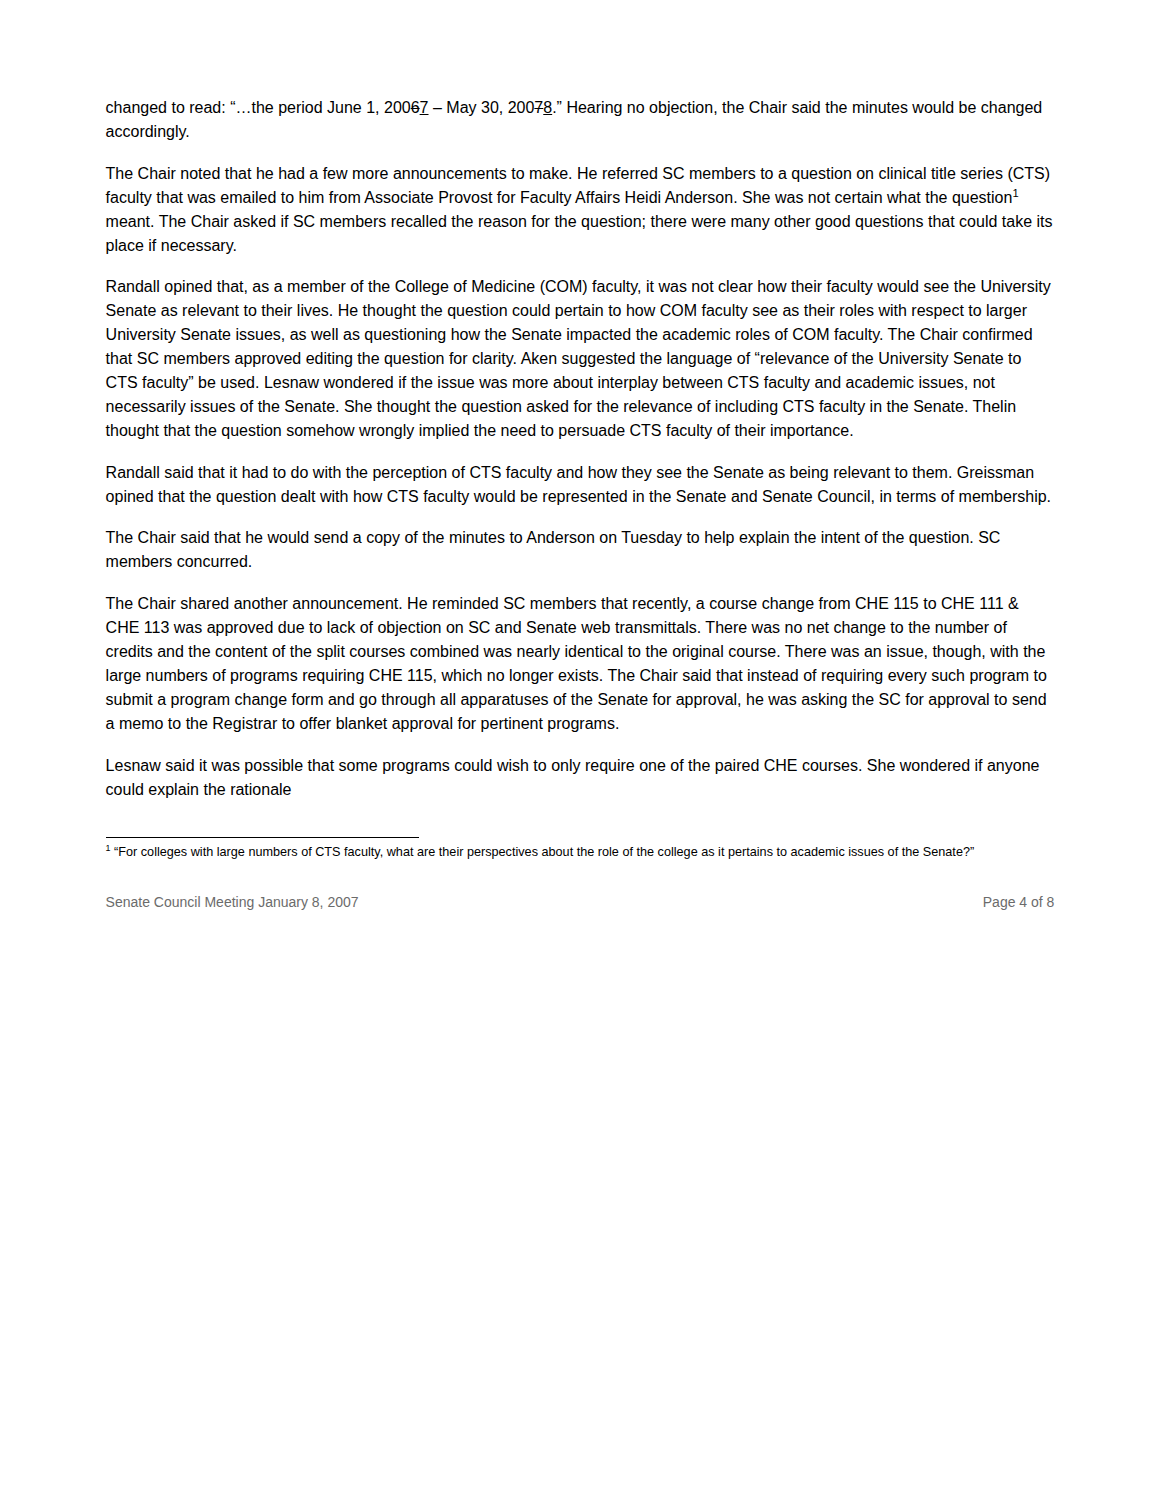changed to read: “…the period June 1, 20067 – May 30, 20078.” Hearing no objection, the Chair said the minutes would be changed accordingly.
The Chair noted that he had a few more announcements to make. He referred SC members to a question on clinical title series (CTS) faculty that was emailed to him from Associate Provost for Faculty Affairs Heidi Anderson. She was not certain what the question1 meant. The Chair asked if SC members recalled the reason for the question; there were many other good questions that could take its place if necessary.
Randall opined that, as a member of the College of Medicine (COM) faculty, it was not clear how their faculty would see the University Senate as relevant to their lives. He thought the question could pertain to how COM faculty see as their roles with respect to larger University Senate issues, as well as questioning how the Senate impacted the academic roles of COM faculty. The Chair confirmed that SC members approved editing the question for clarity. Aken suggested the language of “relevance of the University Senate to CTS faculty” be used. Lesnaw wondered if the issue was more about interplay between CTS faculty and academic issues, not necessarily issues of the Senate. She thought the question asked for the relevance of including CTS faculty in the Senate. Thelin thought that the question somehow wrongly implied the need to persuade CTS faculty of their importance.
Randall said that it had to do with the perception of CTS faculty and how they see the Senate as being relevant to them. Greissman opined that the question dealt with how CTS faculty would be represented in the Senate and Senate Council, in terms of membership.
The Chair said that he would send a copy of the minutes to Anderson on Tuesday to help explain the intent of the question. SC members concurred.
The Chair shared another announcement. He reminded SC members that recently, a course change from CHE 115 to CHE 111 & CHE 113 was approved due to lack of objection on SC and Senate web transmittals. There was no net change to the number of credits and the content of the split courses combined was nearly identical to the original course. There was an issue, though, with the large numbers of programs requiring CHE 115, which no longer exists. The Chair said that instead of requiring every such program to submit a program change form and go through all apparatuses of the Senate for approval, he was asking the SC for approval to send a memo to the Registrar to offer blanket approval for pertinent programs.
Lesnaw said it was possible that some programs could wish to only require one of the paired CHE courses. She wondered if anyone could explain the rationale
1 “For colleges with large numbers of CTS faculty, what are their perspectives about the role of the college as it pertains to academic issues of the Senate?”
Senate Council Meeting January 8, 2007 Page 4 of 8